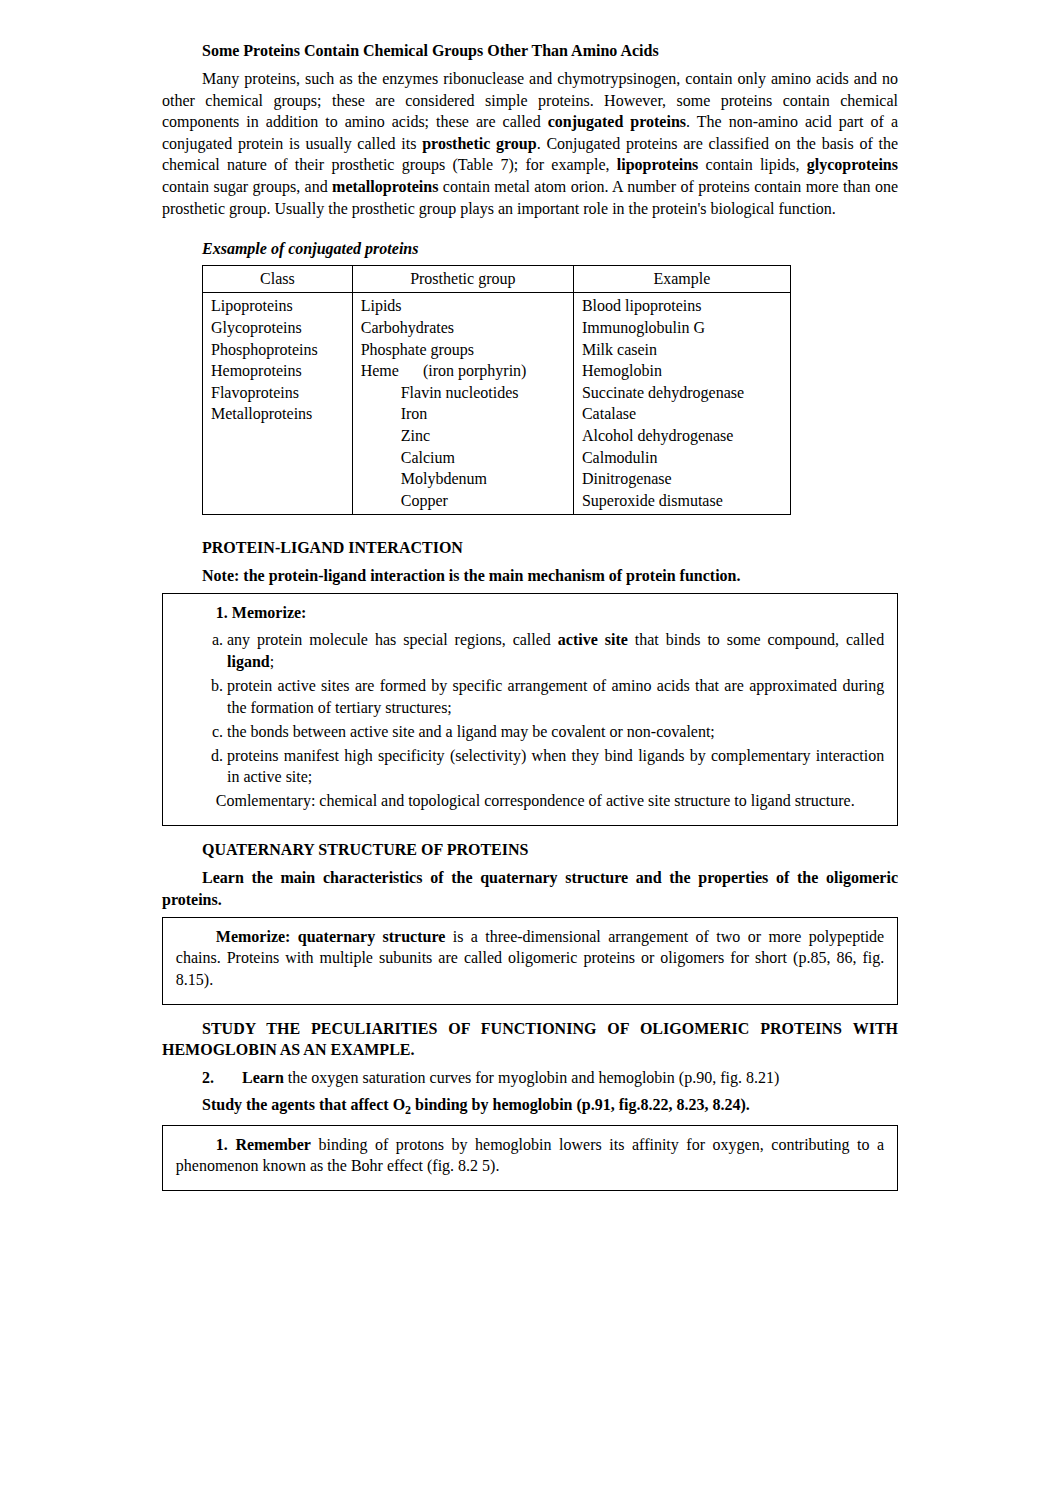Some Proteins Contain Chemical Groups Other Than Amino Acids
Many proteins, such as the enzymes ribonuclease and chymotrypsinogen, contain only amino acids and no other chemical groups; these are considered simple proteins. However, some proteins contain chemical components in addition to amino acids; these are called conjugated proteins. The non-amino acid part of a conjugated protein is usually called its prosthetic group. Conjugated proteins are classified on the basis of the chemical nature of their prosthetic groups (Table 7); for example, lipoproteins contain lipids, glycoproteins contain sugar groups, and metalloproteins contain metal atom orion. A number of proteins contain more than one prosthetic group. Usually the prosthetic group plays an important role in the protein's biological function.
Exsample of conjugated proteins
| Class | Prosthetic group | Example |
| --- | --- | --- |
| Lipoproteins Glycoproteins Phosphoproteins Hemoproteins Flavoproteins Metalloproteins | Lipids Carbohydrates Phosphate groups Heme (iron porphyrin) Flavin nucleotides Iron Zinc Calcium Molybdenum Copper | Blood lipoproteins Immunoglobulin G Milk casein Hemoglobin Succinate dehydrogenase Catalase Alcohol dehydrogenase Calmodulin Dinitrogenase Superoxide dismutase |
PROTEIN-LIGAND INTERACTION
Note: the protein-ligand interaction is the main mechanism of protein function.
1. Memorize:
any protein molecule has special regions, called active site that binds to some compound, called ligand;
protein active sites are formed by specific arrangement of amino acids that are approximated during the formation of tertiary structures;
the bonds between active site and a ligand may be covalent or non-covalent;
proteins manifest high specificity (selectivity) when they bind ligands by complementary interaction in active site;
Comlementary: chemical and topological correspondence of active site structure to ligand structure.
QUATERNARY STRUCTURE OF PROTEINS
Learn the main characteristics of the quaternary structure and the properties of the oligomeric proteins.
Memorize: quaternary structure is a three-dimensional arrangement of two or more polypeptide chains. Proteins with multiple subunits are called oligomeric proteins or oligomers for short (p.85, 86, fig. 8.15).
Study the peculiarities of functioning of oligomeric proteins with hemoglobin as an example.
2. Learn the oxygen saturation curves for myoglobin and hemoglobin (p.90, fig. 8.21)
Study the agents that affect O2 binding by hemoglobin (p.91, fig.8.22, 8.23, 8.24).
1. Remember binding of protons by hemoglobin lowers its affinity for oxygen, contributing to a phenomenon known as the Bohr effect (fig. 8.2 5).